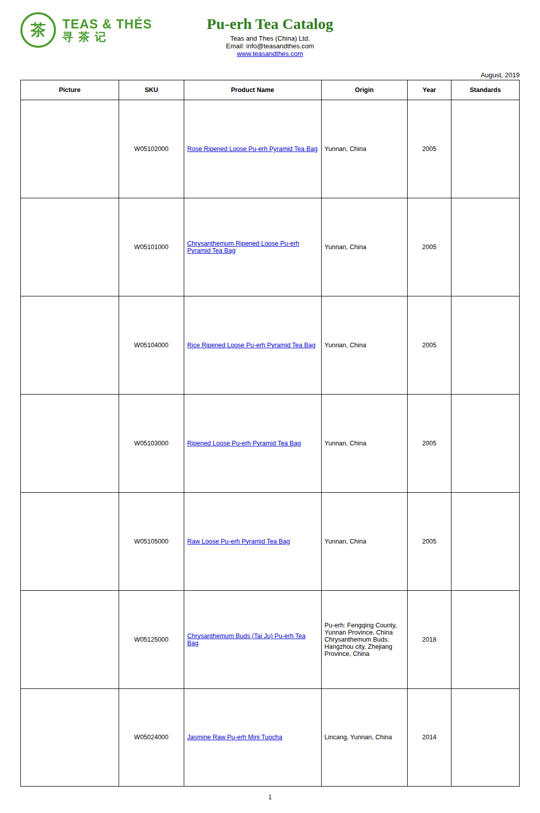茶
TEAS & THÉS
寻茶记
Pu-erh Tea Catalog
Teas and Thes (China) Ltd.
Email: info@teasandthes.com
www.teasandthes.com
August, 2019
| Picture | SKU | Product Name | Origin | Year | Standards |
| --- | --- | --- | --- | --- | --- |
| | W05102000 | Rose Ripened Loose Pu-erh Pyramid Tea Bag | Yunnan, China | 2005 | |
| | W05101000 | Chrysanthemum Ripened Loose Pu-erh Pyramid Tea Bag | Yunnan, China | 2005 | |
| | W05104000 | Rice Ripened Loose Pu-erh Pyramid Tea Bag | Yunnan, China | 2005 | |
| | W05103000 | Ripened Loose Pu-erh Pyramid Tea Bag | Yunnan, China | 2005 | |
| | W05105000 | Raw Loose Pu-erh Pyramid Tea Bag | Yunnan, China | 2005 | |
| | W05125000 | Chrysanthemum Buds (Tai Ju) Pu-erh Tea Bag | Pu-erh: Fengqing County, Yunnan Province, China Chrysanthemum Buds: Hangzhou city, Zhejiang Province, China | 2018 | |
| | W05024000 | Jasmine Raw Pu-erh Mini Tuocha | Lincang, Yunnan, China | 2014 | |
1